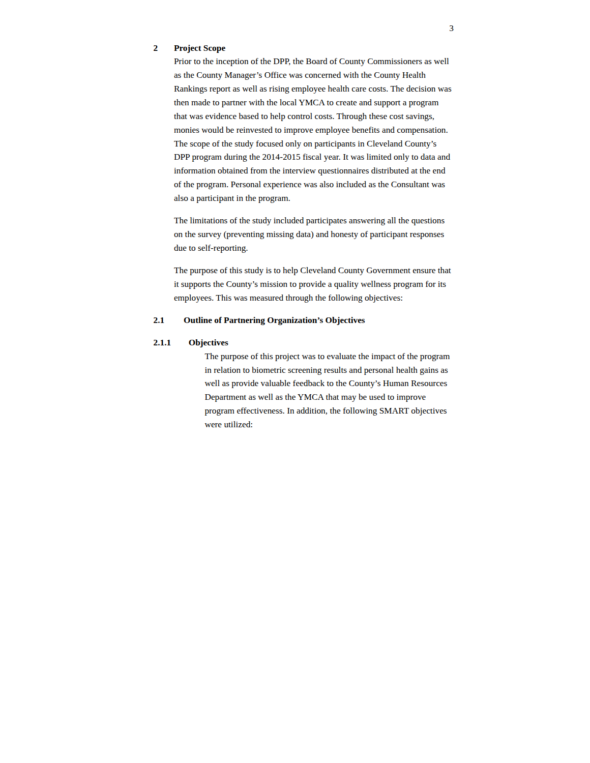3
2 Project Scope
Prior to the inception of the DPP, the Board of County Commissioners as well as the County Manager’s Office was concerned with the County Health Rankings report as well as rising employee health care costs. The decision was then made to partner with the local YMCA to create and support a program that was evidence based to help control costs. Through these cost savings, monies would be reinvested to improve employee benefits and compensation. The scope of the study focused only on participants in Cleveland County’s DPP program during the 2014-2015 fiscal year. It was limited only to data and information obtained from the interview questionnaires distributed at the end of the program. Personal experience was also included as the Consultant was also a participant in the program.
The limitations of the study included participates answering all the questions on the survey (preventing missing data) and honesty of participant responses due to self-reporting.
The purpose of this study is to help Cleveland County Government ensure that it supports the County’s mission to provide a quality wellness program for its employees. This was measured through the following objectives:
2.1 Outline of Partnering Organization’s Objectives
2.1.1 Objectives
The purpose of this project was to evaluate the impact of the program in relation to biometric screening results and personal health gains as well as provide valuable feedback to the County’s Human Resources Department as well as the YMCA that may be used to improve program effectiveness. In addition, the following SMART objectives were utilized: